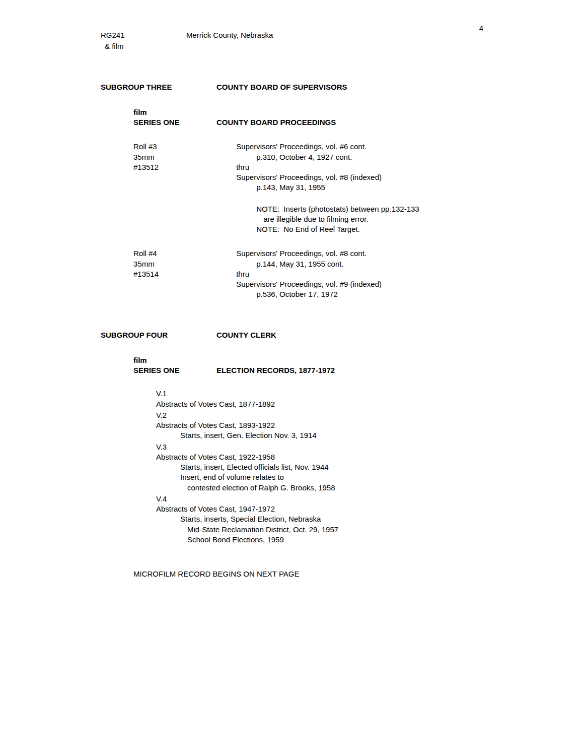4 RG241 Merrick County, Nebraska
& film
SUBGROUP THREECOUNTY BOARD OF SUPERVISORS
film
SERIES ONECOUNTY BOARD PROCEEDINGS
Roll #3
35mm
#13512
Supervisors' Proceedings, vol. #6 cont.
p.310, October 4, 1927 cont.
thru
Supervisors' Proceedings, vol. #8 (indexed)
p.143, May 31, 1955
NOTE: Inserts (photostats) between pp.132-133
are illegible due to filming error.
NOTE: No End of Reel Target.
Roll #4
35mm
#13514
Supervisors' Proceedings, vol. #8 cont.
p.144, May 31, 1955 cont.
thru
Supervisors' Proceedings, vol. #9 (indexed)
p.536, October 17, 1972
SUBGROUP FOURCOUNTY CLERK
film
SERIES ONEELECTION RECORDS, 1877-1972
V.1 Abstracts of Votes Cast, 1877-1892
V.2 Abstracts of Votes Cast, 1893-1922
Starts, insert, Gen. Election Nov. 3, 1914
V.3 Abstracts of Votes Cast, 1922-1958
Starts, insert, Elected officials list, Nov. 1944
Insert, end of volume relates to
contested election of Ralph G. Brooks, 1958
V.4 Abstracts of Votes Cast, 1947-1972
Starts, inserts, Special Election, Nebraska
Mid-State Reclamation District, Oct. 29, 1957
School Bond Elections, 1959
MICROFILM RECORD BEGINS ON NEXT PAGE